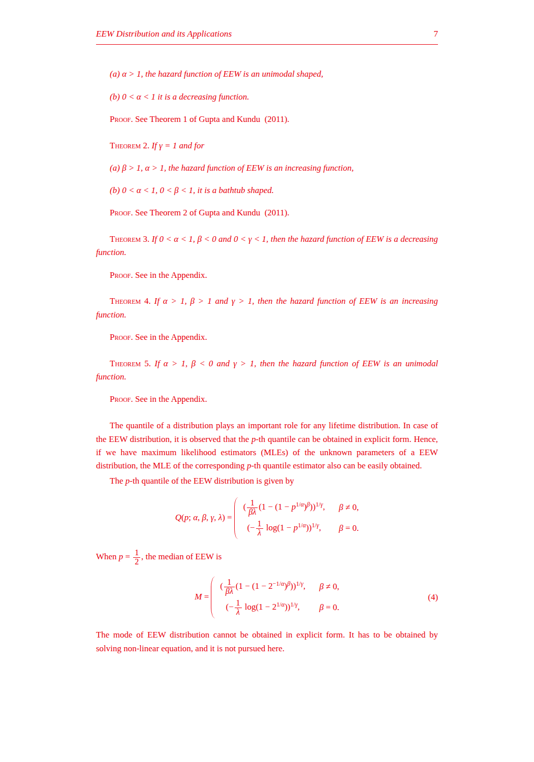EEW Distribution and its Applications 7
(a) α > 1, the hazard function of EEW is an unimodal shaped,
(b) 0 < α < 1 it is a decreasing function.
Proof. See Theorem 1 of Gupta and Kundu (2011).
Theorem 2. If γ = 1 and for
(a) β > 1, α > 1, the hazard function of EEW is an increasing function,
(b) 0 < α < 1, 0 < β < 1, it is a bathtub shaped.
Proof. See Theorem 2 of Gupta and Kundu (2011).
Theorem 3. If 0 < α < 1, β < 0 and 0 < γ < 1, then the hazard function of EEW is a decreasing function.
Proof. See in the Appendix.
Theorem 4. If α > 1, β > 1 and γ > 1, then the hazard function of EEW is an increasing function.
Proof. See in the Appendix.
Theorem 5. If α > 1, β < 0 and γ > 1, then the hazard function of EEW is an unimodal function.
Proof. See in the Appendix.
The quantile of a distribution plays an important role for any lifetime distribution. In case of the EEW distribution, it is observed that the p-th quantile can be obtained in explicit form. Hence, if we have maximum likelihood estimators (MLEs) of the unknown parameters of a EEW distribution, the MLE of the corresponding p-th quantile estimator also can be easily obtained.
The p-th quantile of the EEW distribution is given by
Q(p; α, β, γ, λ) =
| ( 1 βλ (1 − (1 − p 1/ α ) β )) 1/ γ , | β ≠ 0, |
| (− 1 λ log(1 − p 1/ α )) 1/ γ , | β = 0. |
When p = 12, the median of EEW is
M =
| ( 1 βλ (1 − (1 − 2 −1/ α ) β )) 1/ γ , | β ≠ 0, |
| (− 1 λ log(1 − 2 1/ α )) 1/ γ , | β = 0. |
(4)
The mode of EEW distribution cannot be obtained in explicit form. It has to be obtained by solving non-linear equation, and it is not pursued here.